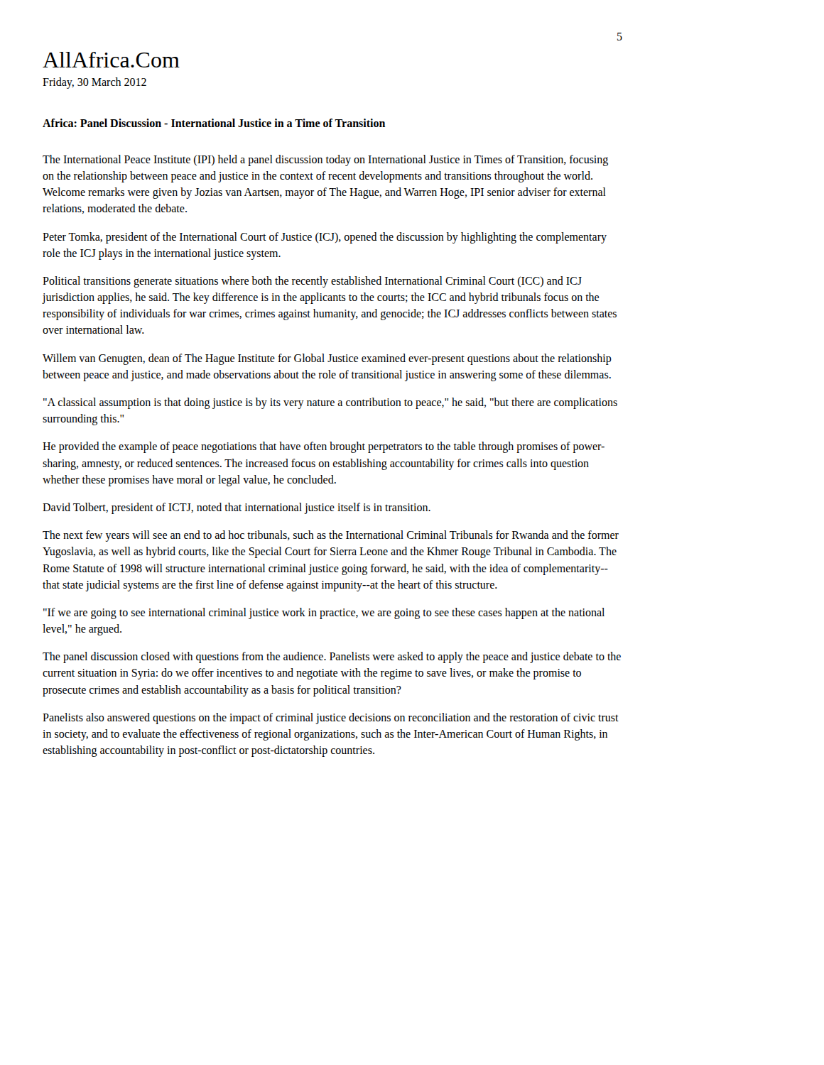5
AllAfrica.Com
Friday, 30 March 2012
Africa: Panel Discussion - International Justice in a Time of Transition
The International Peace Institute (IPI) held a panel discussion today on International Justice in Times of Transition, focusing on the relationship between peace and justice in the context of recent developments and transitions throughout the world. Welcome remarks were given by Jozias van Aartsen, mayor of The Hague, and Warren Hoge, IPI senior adviser for external relations, moderated the debate.
Peter Tomka, president of the International Court of Justice (ICJ), opened the discussion by highlighting the complementary role the ICJ plays in the international justice system.
Political transitions generate situations where both the recently established International Criminal Court (ICC) and ICJ jurisdiction applies, he said. The key difference is in the applicants to the courts; the ICC and hybrid tribunals focus on the responsibility of individuals for war crimes, crimes against humanity, and genocide; the ICJ addresses conflicts between states over international law.
Willem van Genugten, dean of The Hague Institute for Global Justice examined ever-present questions about the relationship between peace and justice, and made observations about the role of transitional justice in answering some of these dilemmas.
"A classical assumption is that doing justice is by its very nature a contribution to peace," he said, "but there are complications surrounding this."
He provided the example of peace negotiations that have often brought perpetrators to the table through promises of power-sharing, amnesty, or reduced sentences. The increased focus on establishing accountability for crimes calls into question whether these promises have moral or legal value, he concluded.
David Tolbert, president of ICTJ, noted that international justice itself is in transition.
The next few years will see an end to ad hoc tribunals, such as the International Criminal Tribunals for Rwanda and the former Yugoslavia, as well as hybrid courts, like the Special Court for Sierra Leone and the Khmer Rouge Tribunal in Cambodia. The Rome Statute of 1998 will structure international criminal justice going forward, he said, with the idea of complementarity--that state judicial systems are the first line of defense against impunity--at the heart of this structure.
"If we are going to see international criminal justice work in practice, we are going to see these cases happen at the national level," he argued.
The panel discussion closed with questions from the audience. Panelists were asked to apply the peace and justice debate to the current situation in Syria: do we offer incentives to and negotiate with the regime to save lives, or make the promise to prosecute crimes and establish accountability as a basis for political transition?
Panelists also answered questions on the impact of criminal justice decisions on reconciliation and the restoration of civic trust in society, and to evaluate the effectiveness of regional organizations, such as the Inter-American Court of Human Rights, in establishing accountability in post-conflict or post-dictatorship countries.